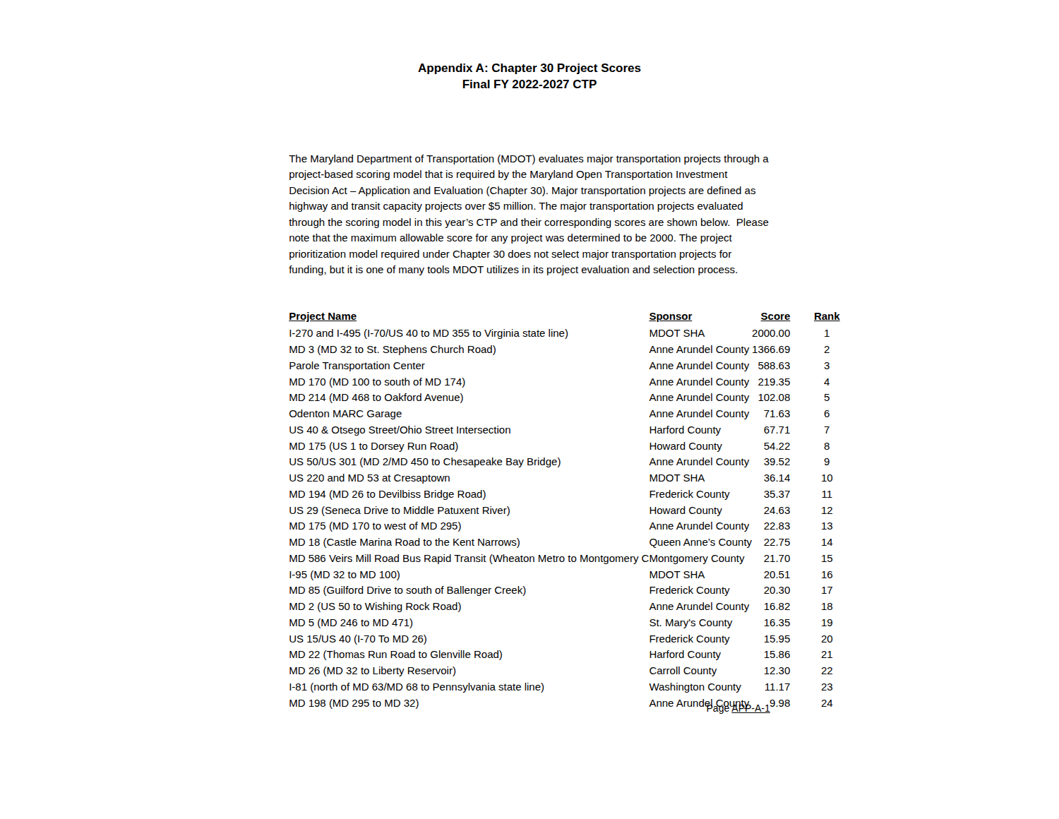Appendix A: Chapter 30 Project ScoresFinal FY 2022-2027 CTP
The Maryland Department of Transportation (MDOT) evaluates major transportation projects through a project-based scoring model that is required by the Maryland Open Transportation Investment Decision Act – Application and Evaluation (Chapter 30). Major transportation projects are defined as highway and transit capacity projects over $5 million. The major transportation projects evaluated through the scoring model in this year’s CTP and their corresponding scores are shown below. Please note that the maximum allowable score for any project was determined to be 2000. The project prioritization model required under Chapter 30 does not select major transportation projects for funding, but it is one of many tools MDOT utilizes in its project evaluation and selection process.
| Project Name | Sponsor | Score | Rank |
| --- | --- | --- | --- |
| I-270 and I-495 (I-70/US 40 to MD 355 to Virginia state line) | MDOT SHA | 2000.00 | 1 |
| MD 3 (MD 32 to St. Stephens Church Road) | Anne Arundel County | 1366.69 | 2 |
| Parole Transportation Center | Anne Arundel County | 588.63 | 3 |
| MD 170 (MD 100 to south of MD 174) | Anne Arundel County | 219.35 | 4 |
| MD 214 (MD 468 to Oakford Avenue) | Anne Arundel County | 102.08 | 5 |
| Odenton MARC Garage | Anne Arundel County | 71.63 | 6 |
| US 40 & Otsego Street/Ohio Street Intersection | Harford County | 67.71 | 7 |
| MD 175 (US 1 to Dorsey Run Road) | Howard County | 54.22 | 8 |
| US 50/US 301 (MD 2/MD 450 to Chesapeake Bay Bridge) | Anne Arundel County | 39.52 | 9 |
| US 220 and MD 53 at Cresaptown | MDOT SHA | 36.14 | 10 |
| MD 194 (MD 26 to Devilbiss Bridge Road) | Frederick County | 35.37 | 11 |
| US 29 (Seneca Drive to Middle Patuxent River) | Howard County | 24.63 | 12 |
| MD 175 (MD 170 to west of MD 295) | Anne Arundel County | 22.83 | 13 |
| MD 18 (Castle Marina Road to the Kent Narrows) | Queen Anne’s County | 22.75 | 14 |
| MD 586 Veirs Mill Road Bus Rapid Transit (Wheaton Metro to Montgomery C | Montgomery County | 21.70 | 15 |
| I-95 (MD 32 to MD 100) | MDOT SHA | 20.51 | 16 |
| MD 85 (Guilford Drive to south of Ballenger Creek) | Frederick County | 20.30 | 17 |
| MD 2 (US 50 to Wishing Rock Road) | Anne Arundel County | 16.82 | 18 |
| MD 5 (MD 246 to MD 471) | St. Mary's County | 16.35 | 19 |
| US 15/US 40 (I-70 To MD 26) | Frederick County | 15.95 | 20 |
| MD 22 (Thomas Run Road to Glenville Road) | Harford County | 15.86 | 21 |
| MD 26 (MD 32 to Liberty Reservoir) | Carroll County | 12.30 | 22 |
| I-81 (north of MD 63/MD 68 to Pennsylvania state line) | Washington County | 11.17 | 23 |
| MD 198 (MD 295 to MD 32) | Anne Arundel County | 9.98 | 24 |
Page APP-A-1